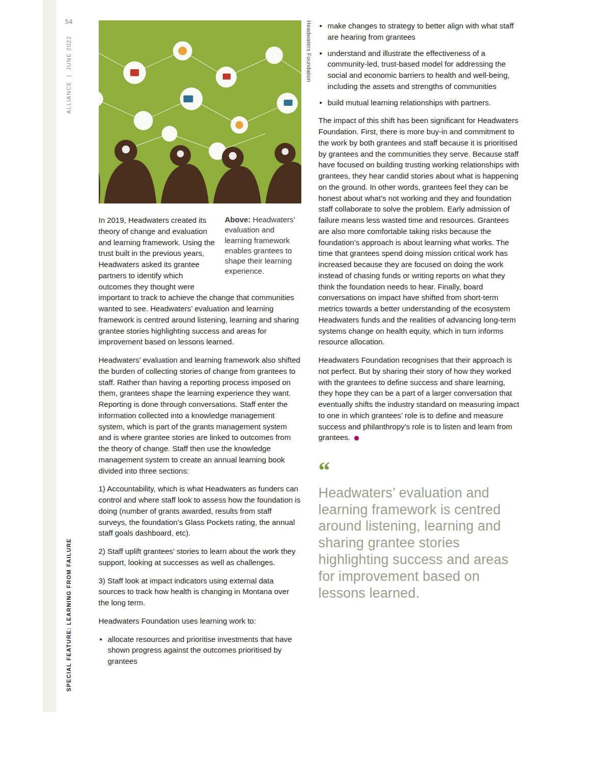54
Alliance | June 2022
Special feature: Learning from failure
Headwaters Foundation
Above: Headwaters’ evaluation and learning framework enables grantees to shape their learning experience.
In 2019, Headwaters created its theory of change and evaluation and learning framework. Using the trust built in the previous years, Headwaters asked its grantee partners to identify which outcomes they thought were important to track to achieve the change that communities wanted to see. Headwaters’ evaluation and learning framework is centred around listening, learning and sharing grantee stories highlighting success and areas for improvement based on lessons learned.
Headwaters’ evaluation and learning framework also shifted the burden of collecting stories of change from grantees to staff. Rather than having a reporting process imposed on them, grantees shape the learning experience they want. Reporting is done through conversations. Staff enter the information collected into a knowledge management system, which is part of the grants management system and is where grantee stories are linked to outcomes from the theory of change. Staff then use the knowledge management system to create an annual learning book divided into three sections:
1) Accountability, which is what Headwaters as funders can control and where staff look to assess how the foundation is doing (number of grants awarded, results from staff surveys, the foundation’s Glass Pockets rating, the annual staff goals dashboard, etc).
2) Staff uplift grantees’ stories to learn about the work they support, looking at successes as well as challenges.
3) Staff look at impact indicators using external data sources to track how health is changing in Montana over the long term.
Headwaters Foundation uses learning work to:
allocate resources and prioritise investments that have shown progress against the outcomes prioritised by grantees
make changes to strategy to better align with what staff are hearing from grantees
understand and illustrate the effectiveness of a community-led, trust-based model for addressing the social and economic barriers to health and well-being, including the assets and strengths of communities
build mutual learning relationships with partners.
The impact of this shift has been significant for Headwaters Foundation. First, there is more buy-in and commitment to the work by both grantees and staff because it is prioritised by grantees and the communities they serve. Because staff have focused on building trusting working relationships with grantees, they hear candid stories about what is happening on the ground. In other words, grantees feel they can be honest about what’s not working and they and foundation staff collaborate to solve the problem. Early admission of failure means less wasted time and resources. Grantees are also more comfortable taking risks because the foundation’s approach is about learning what works. The time that grantees spend doing mission critical work has increased because they are focused on doing the work instead of chasing funds or writing reports on what they think the foundation needs to hear. Finally, board conversations on impact have shifted from short-term metrics towards a better understanding of the ecosystem Headwaters funds and the realities of advancing long-term systems change on health equity, which in turn informs resource allocation.
Headwaters Foundation recognises that their approach is not perfect. But by sharing their story of how they worked with the grantees to define success and share learning, they hope they can be a part of a larger conversation that eventually shifts the industry standard on measuring impact to one in which grantees’ role is to define and measure success and philanthropy’s role is to listen and learn from grantees.
“
Headwaters’ evaluation and learning framework is centred around listening, learning and sharing grantee stories highlighting success and areas for improvement based on lessons learned.